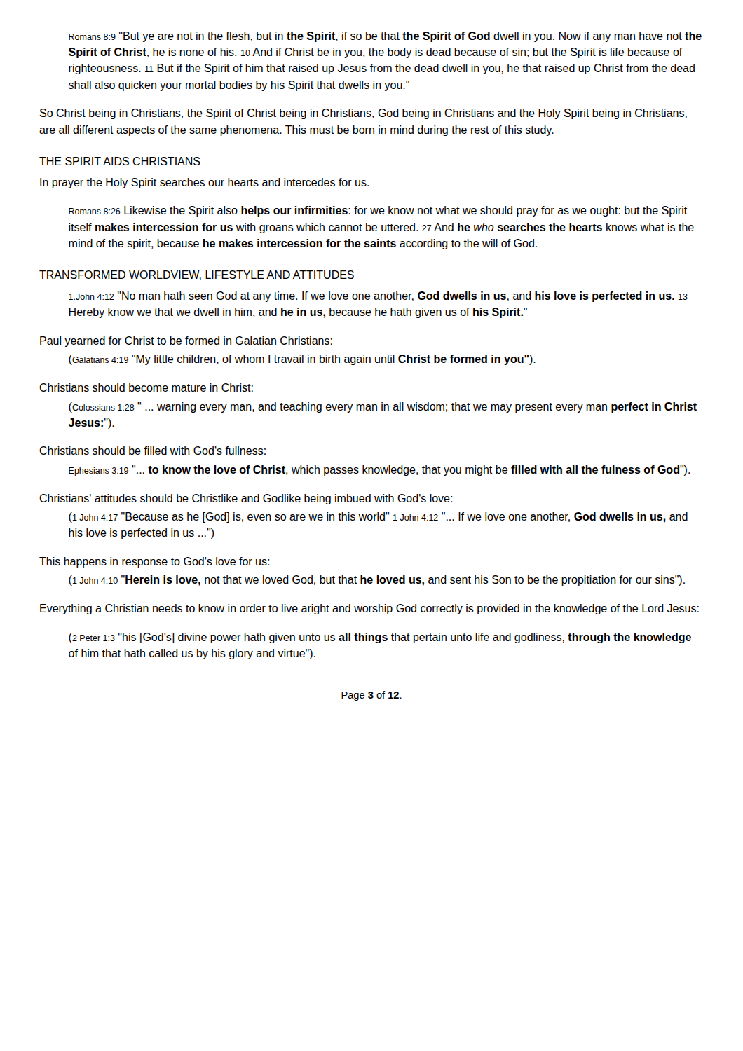Romans 8:9 "But ye are not in the flesh, but in the Spirit, if so be that the Spirit of God dwell in you. Now if any man have not the Spirit of Christ, he is none of his. 10 And if Christ be in you, the body is dead because of sin; but the Spirit is life because of righteousness. 11 But if the Spirit of him that raised up Jesus from the dead dwell in you, he that raised up Christ from the dead shall also quicken your mortal bodies by his Spirit that dwells in you."
So Christ being in Christians, the Spirit of Christ being in Christians, God being in Christians and the Holy Spirit being in Christians, are all different aspects of the same phenomena. This must be born in mind during the rest of this study.
THE SPIRIT AIDS CHRISTIANS
In prayer the Holy Spirit searches our hearts and intercedes for us.
Romans 8:26 Likewise the Spirit also helps our infirmities: for we know not what we should pray for as we ought: but the Spirit itself makes intercession for us with groans which cannot be uttered. 27 And he who searches the hearts knows what is the mind of the spirit, because he makes intercession for the saints according to the will of God.
TRANSFORMED WORLDVIEW, LIFESTYLE AND ATTITUDES
1.John 4:12 "No man hath seen God at any time. If we love one another, God dwells in us, and his love is perfected in us. 13 Hereby know we that we dwell in him, and he in us, because he hath given us of his Spirit."
Paul yearned for Christ to be formed in Galatian Christians:
(Galatians 4:19 "My little children, of whom I travail in birth again until Christ be formed in you").
Christians should become mature in Christ:
(Colossians 1:28 " ... warning every man, and teaching every man in all wisdom; that we may present every man perfect in Christ Jesus:").
Christians should be filled with God's fullness:
Ephesians 3:19 "... to know the love of Christ, which passes knowledge, that you might be filled with all the fulness of God").
Christians' attitudes should be Christlike and Godlike being imbued with God's love:
(1 John 4:17 "Because as he [God] is, even so are we in this world" 1 John 4:12 "... If we love one another, God dwells in us, and his love is perfected in us ...")
This happens in response to God's love for us:
(1 John 4:10 "Herein is love, not that we loved God, but that he loved us, and sent his Son to be the propitiation for our sins").
Everything a Christian needs to know in order to live aright and worship God correctly is provided in the knowledge of the Lord Jesus:
(2 Peter 1:3 "his [God's] divine power hath given unto us all things that pertain unto life and godliness, through the knowledge of him that hath called us by his glory and virtue").
Page 3 of 12.